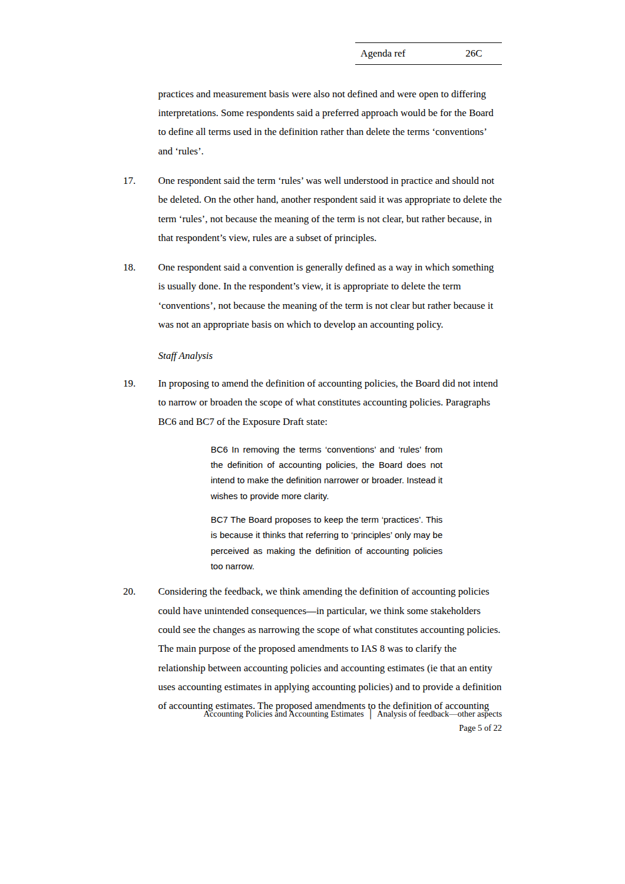Agenda ref 26C
practices and measurement basis were also not defined and were open to differing interpretations. Some respondents said a preferred approach would be for the Board to define all terms used in the definition rather than delete the terms ‘conventions’ and ‘rules’.
17. One respondent said the term ‘rules’ was well understood in practice and should not be deleted. On the other hand, another respondent said it was appropriate to delete the term ‘rules’, not because the meaning of the term is not clear, but rather because, in that respondent’s view, rules are a subset of principles.
18. One respondent said a convention is generally defined as a way in which something is usually done. In the respondent’s view, it is appropriate to delete the term ‘conventions’, not because the meaning of the term is not clear but rather because it was not an appropriate basis on which to develop an accounting policy.
Staff Analysis
19. In proposing to amend the definition of accounting policies, the Board did not intend to narrow or broaden the scope of what constitutes accounting policies. Paragraphs BC6 and BC7 of the Exposure Draft state:
BC6 In removing the terms ‘conventions’ and ‘rules’ from the definition of accounting policies, the Board does not intend to make the definition narrower or broader. Instead it wishes to provide more clarity.
BC7 The Board proposes to keep the term ‘practices’. This is because it thinks that referring to ‘principles’ only may be perceived as making the definition of accounting policies too narrow.
20. Considering the feedback, we think amending the definition of accounting policies could have unintended consequences—in particular, we think some stakeholders could see the changes as narrowing the scope of what constitutes accounting policies. The main purpose of the proposed amendments to IAS 8 was to clarify the relationship between accounting policies and accounting estimates (ie that an entity uses accounting estimates in applying accounting policies) and to provide a definition of accounting estimates. The proposed amendments to the definition of accounting
Accounting Policies and Accounting Estimates│Analysis of feedback—other aspects
Page 5 of 22